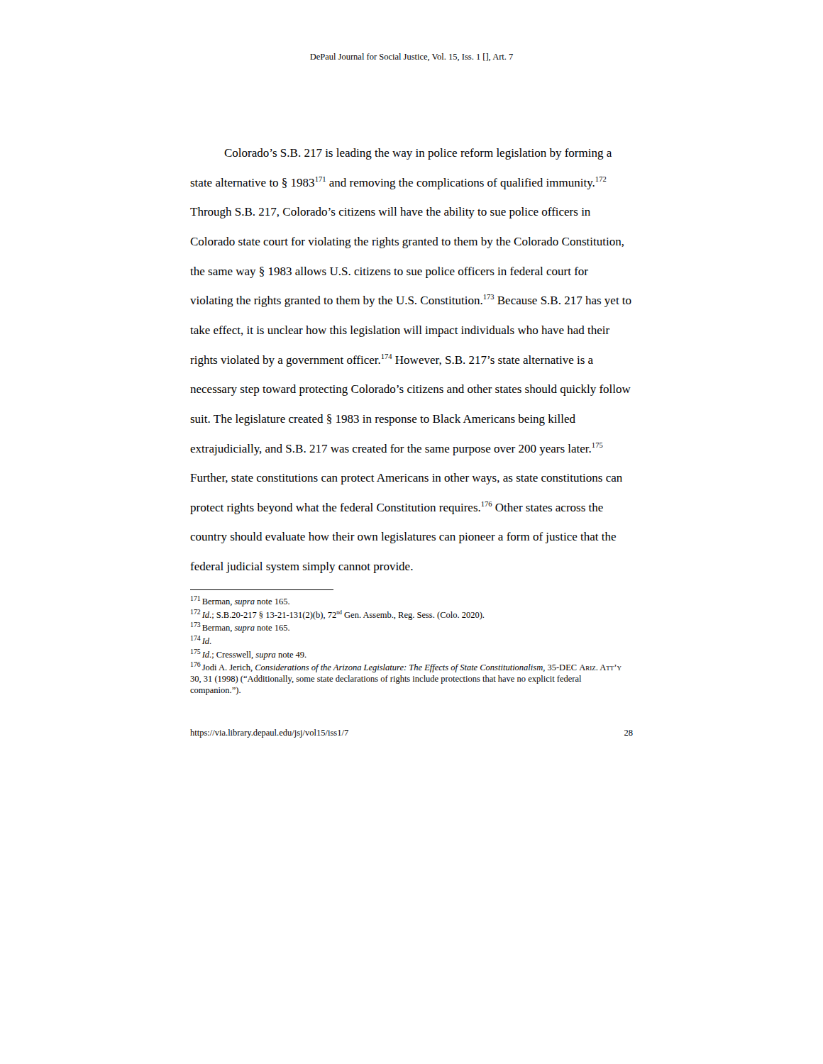DePaul Journal for Social Justice, Vol. 15, Iss. 1 [], Art. 7
Colorado’s S.B. 217 is leading the way in police reform legislation by forming a state alternative to § 1983171 and removing the complications of qualified immunity.172 Through S.B. 217, Colorado’s citizens will have the ability to sue police officers in Colorado state court for violating the rights granted to them by the Colorado Constitution, the same way § 1983 allows U.S. citizens to sue police officers in federal court for violating the rights granted to them by the U.S. Constitution.173 Because S.B. 217 has yet to take effect, it is unclear how this legislation will impact individuals who have had their rights violated by a government officer.174 However, S.B. 217’s state alternative is a necessary step toward protecting Colorado’s citizens and other states should quickly follow suit. The legislature created § 1983 in response to Black Americans being killed extrajudicially, and S.B. 217 was created for the same purpose over 200 years later.175 Further, state constitutions can protect Americans in other ways, as state constitutions can protect rights beyond what the federal Constitution requires.176 Other states across the country should evaluate how their own legislatures can pioneer a form of justice that the federal judicial system simply cannot provide.
171 Berman, supra note 165.
172 Id.; S.B.20-217 § 13-21-131(2)(b), 72nd Gen. Assemb., Reg. Sess. (Colo. 2020).
173 Berman, supra note 165.
174 Id.
175 Id.; Cresswell, supra note 49.
176 Jodi A. Jerich, Considerations of the Arizona Legislature: The Effects of State Constitutionalism, 35-DEC Ariz. Att’y 30, 31 (1998) (“Additionally, some state declarations of rights include protections that have no explicit federal companion.”).
https://via.library.depaul.edu/jsj/vol15/iss1/7 28